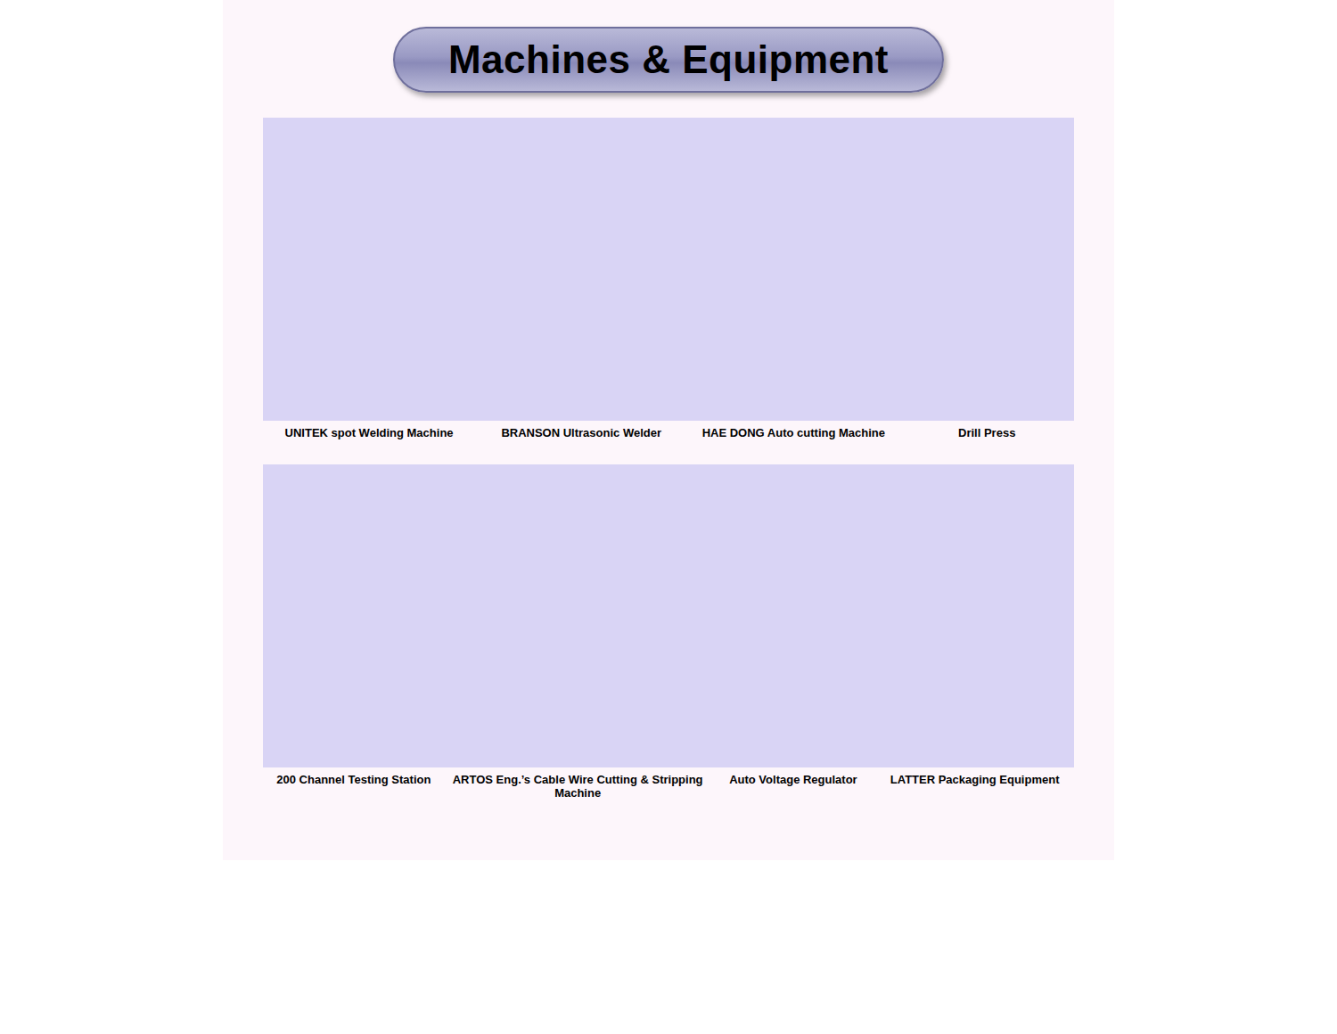Machines & Equipment
UNITEK spot Welding Machine
BRANSON Ultrasonic Welder
HAE DONG Auto cutting Machine
Drill Press
200 Channel Testing Station
ARTOS Eng.’s Cable Wire Cutting & Stripping Machine
Auto Voltage Regulator
LATTER Packaging Equipment